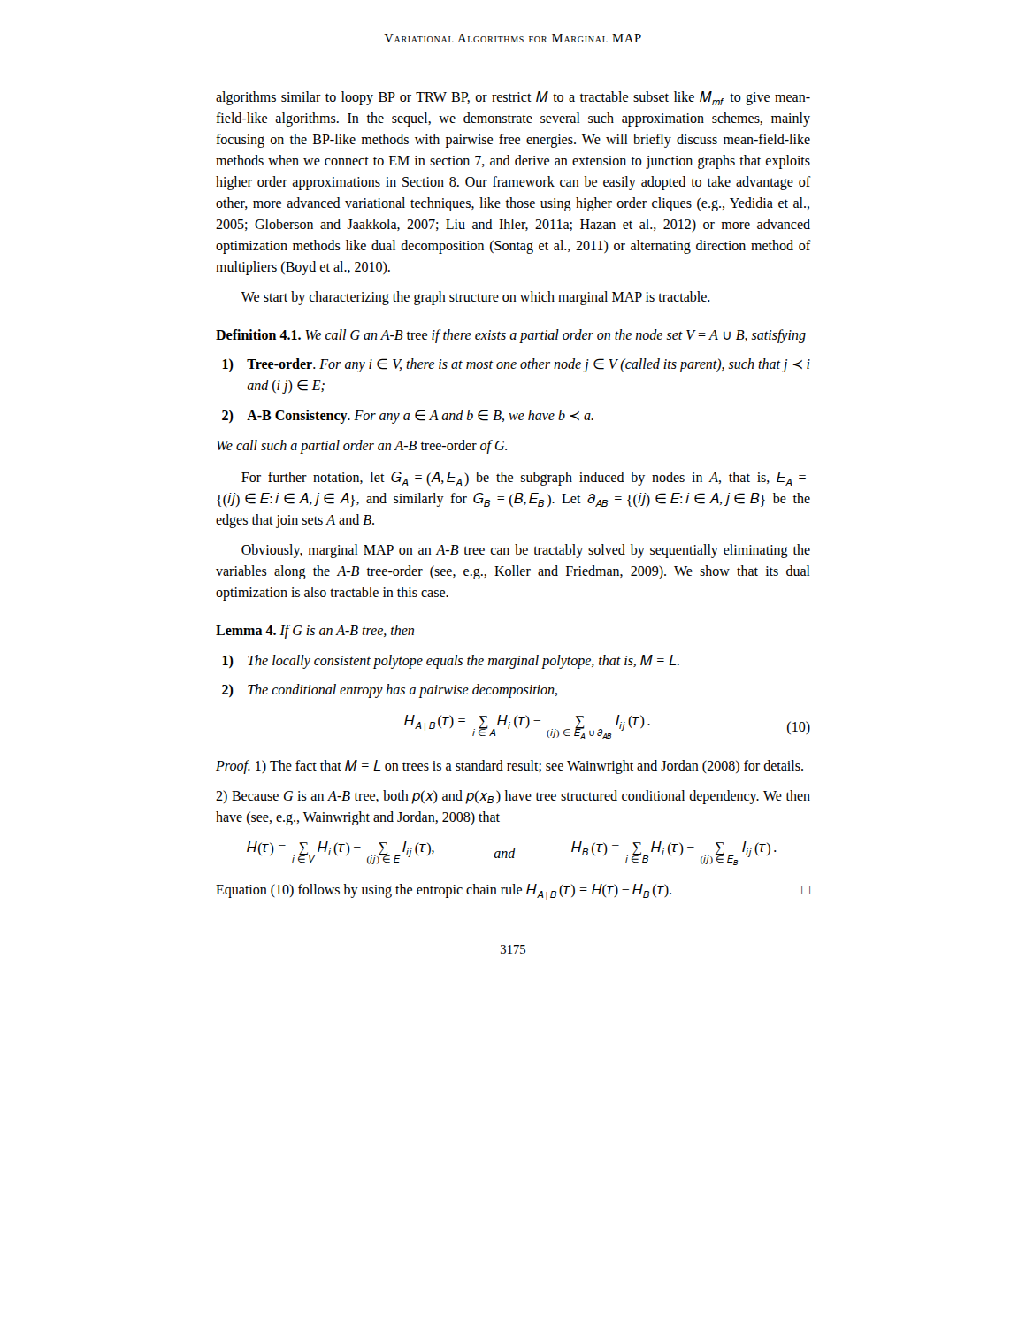Variational Algorithms for Marginal MAP
algorithms similar to loopy BP or TRW BP, or restrict M to a tractable subset like Mmf to give mean-field-like algorithms. In the sequel, we demonstrate several such approximation schemes, mainly focusing on the BP-like methods with pairwise free energies. We will briefly discuss mean-field-like methods when we connect to EM in section 7, and derive an extension to junction graphs that exploits higher order approximations in Section 8. Our framework can be easily adopted to take advantage of other, more advanced variational techniques, like those using higher order cliques (e.g., Yedidia et al., 2005; Globerson and Jaakkola, 2007; Liu and Ihler, 2011a; Hazan et al., 2012) or more advanced optimization methods like dual decomposition (Sontag et al., 2011) or alternating direction method of multipliers (Boyd et al., 2010).
We start by characterizing the graph structure on which marginal MAP is tractable.
Definition 4.1. We call G an A-B tree if there exists a partial order on the node set V = A ∪ B, satisfying
1) Tree-order. For any i ∈ V, there is at most one other node j ∈ V (called its parent), such that j ≺ i and (i j) ∈ E;
2) A-B Consistency. For any a ∈ A and b ∈ B, we have b ≺ a.
We call such a partial order an A-B tree-order of G.
For further notation, let GA=(A,EA) be the subgraph induced by nodes in A, that is, EA= {(ij)∈E:i∈A,j∈A}, and similarly for GB=(B,EB). Let ∂AB={(ij)∈E:i∈A,j∈B} be the edges that join sets A and B.
Obviously, marginal MAP on an A-B tree can be tractably solved by sequentially eliminating the variables along the A-B tree-order (see, e.g., Koller and Friedman, 2009). We show that its dual optimization is also tractable in this case.
Lemma 4. If G is an A-B tree, then
1) The locally consistent polytope equals the marginal polytope, that is, M=L.
2) The conditional entropy has a pairwise decomposition,
HA|B (τ) = ∑i∈A Hi(τ) − ∑(ij)∈EA∪∂AB Iij(τ) . (10)
Proof. 1) The fact that M=L on trees is a standard result; see Wainwright and Jordan (2008) for details.
2) Because G is an A-B tree, both p(x) and p(xB) have tree structured conditional dependency. We then have (see, e.g., Wainwright and Jordan, 2008) that
H(τ)= ∑i∈V Hi(τ) − ∑(ij)∈E Iij(τ) , and HB(τ)= ∑i∈B Hi(τ) − ∑(ij)∈EB Iij(τ) .
Equation (10) follows by using the entropic chain rule HA|B(τ)=H(τ)−HB(τ). □
3175